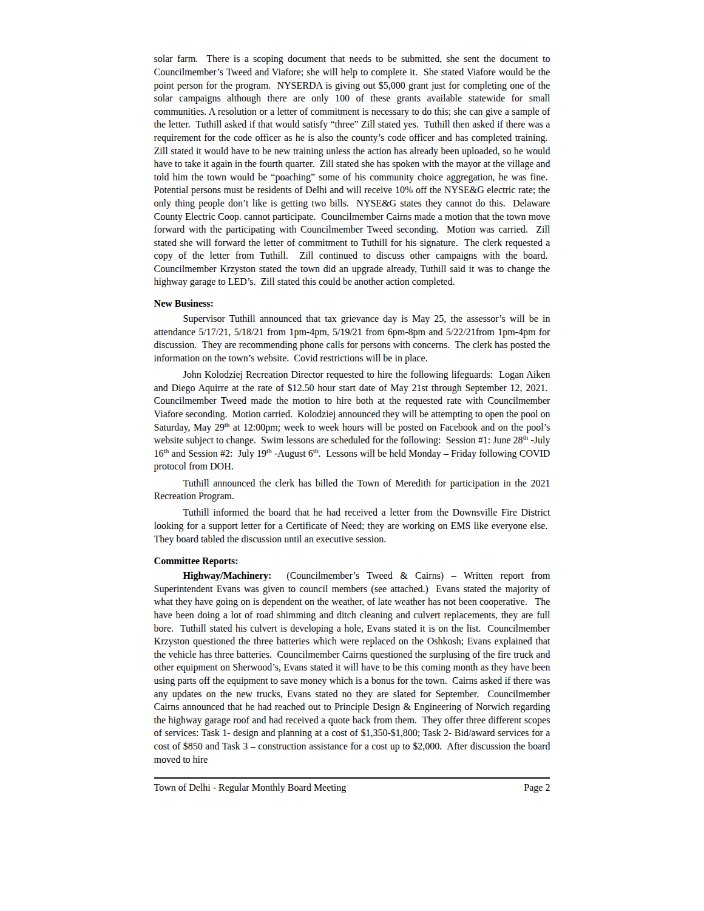solar farm. There is a scoping document that needs to be submitted, she sent the document to Councilmember’s Tweed and Viafore; she will help to complete it. She stated Viafore would be the point person for the program. NYSERDA is giving out $5,000 grant just for completing one of the solar campaigns although there are only 100 of these grants available statewide for small communities. A resolution or a letter of commitment is necessary to do this; she can give a sample of the letter. Tuthill asked if that would satisfy “three” Zill stated yes. Tuthill then asked if there was a requirement for the code officer as he is also the county’s code officer and has completed training. Zill stated it would have to be new training unless the action has already been uploaded, so he would have to take it again in the fourth quarter. Zill stated she has spoken with the mayor at the village and told him the town would be “poaching” some of his community choice aggregation, he was fine. Potential persons must be residents of Delhi and will receive 10% off the NYSE&G electric rate; the only thing people don’t like is getting two bills. NYSE&G states they cannot do this. Delaware County Electric Coop. cannot participate. Councilmember Cairns made a motion that the town move forward with the participating with Councilmember Tweed seconding. Motion was carried. Zill stated she will forward the letter of commitment to Tuthill for his signature. The clerk requested a copy of the letter from Tuthill. Zill continued to discuss other campaigns with the board. Councilmember Krzyston stated the town did an upgrade already, Tuthill said it was to change the highway garage to LED’s. Zill stated this could be another action completed.
New Business:
Supervisor Tuthill announced that tax grievance day is May 25, the assessor’s will be in attendance 5/17/21, 5/18/21 from 1pm-4pm, 5/19/21 from 6pm-8pm and 5/22/21from 1pm-4pm for discussion. They are recommending phone calls for persons with concerns. The clerk has posted the information on the town’s website. Covid restrictions will be in place.
John Kolodziej Recreation Director requested to hire the following lifeguards: Logan Aiken and Diego Aquirre at the rate of $12.50 hour start date of May 21st through September 12, 2021. Councilmember Tweed made the motion to hire both at the requested rate with Councilmember Viafore seconding. Motion carried. Kolodziej announced they will be attempting to open the pool on Saturday, May 29th at 12:00pm; week to week hours will be posted on Facebook and on the pool’s website subject to change. Swim lessons are scheduled for the following: Session #1: June 28th -July 16th and Session #2: July 19th -August 6th. Lessons will be held Monday – Friday following COVID protocol from DOH.
Tuthill announced the clerk has billed the Town of Meredith for participation in the 2021 Recreation Program.
Tuthill informed the board that he had received a letter from the Downsville Fire District looking for a support letter for a Certificate of Need; they are working on EMS like everyone else. They board tabled the discussion until an executive session.
Committee Reports:
Highway/Machinery: (Councilmember’s Tweed & Cairns) – Written report from Superintendent Evans was given to council members (see attached.) Evans stated the majority of what they have going on is dependent on the weather, of late weather has not been cooperative. The have been doing a lot of road shimming and ditch cleaning and culvert replacements, they are full bore. Tuthill stated his culvert is developing a hole, Evans stated it is on the list. Councilmember Krzyston questioned the three batteries which were replaced on the Oshkosh; Evans explained that the vehicle has three batteries. Councilmember Cairns questioned the surplusing of the fire truck and other equipment on Sherwood’s, Evans stated it will have to be this coming month as they have been using parts off the equipment to save money which is a bonus for the town. Cairns asked if there was any updates on the new trucks, Evans stated no they are slated for September. Councilmember Cairns announced that he had reached out to Principle Design & Engineering of Norwich regarding the highway garage roof and had received a quote back from them. They offer three different scopes of services: Task 1- design and planning at a cost of $1,350-$1,800; Task 2- Bid/award services for a cost of $850 and Task 3 – construction assistance for a cost up to $2,000. After discussion the board moved to hire
Town of Delhi - Regular Monthly Board Meeting
Page 2